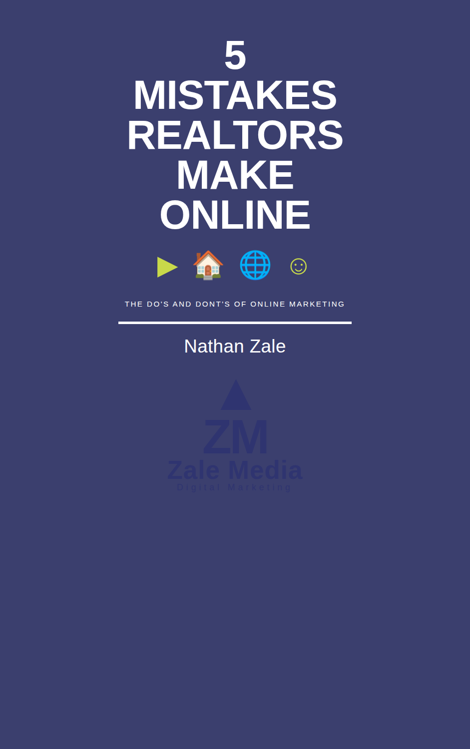5 Mistakes Realtors Make Online
▶ 🏠 🌐 ☺
The Do's and Dont's of Online Marketing
Nathan Zale
▲ ZM Zale Media Digital Marketing